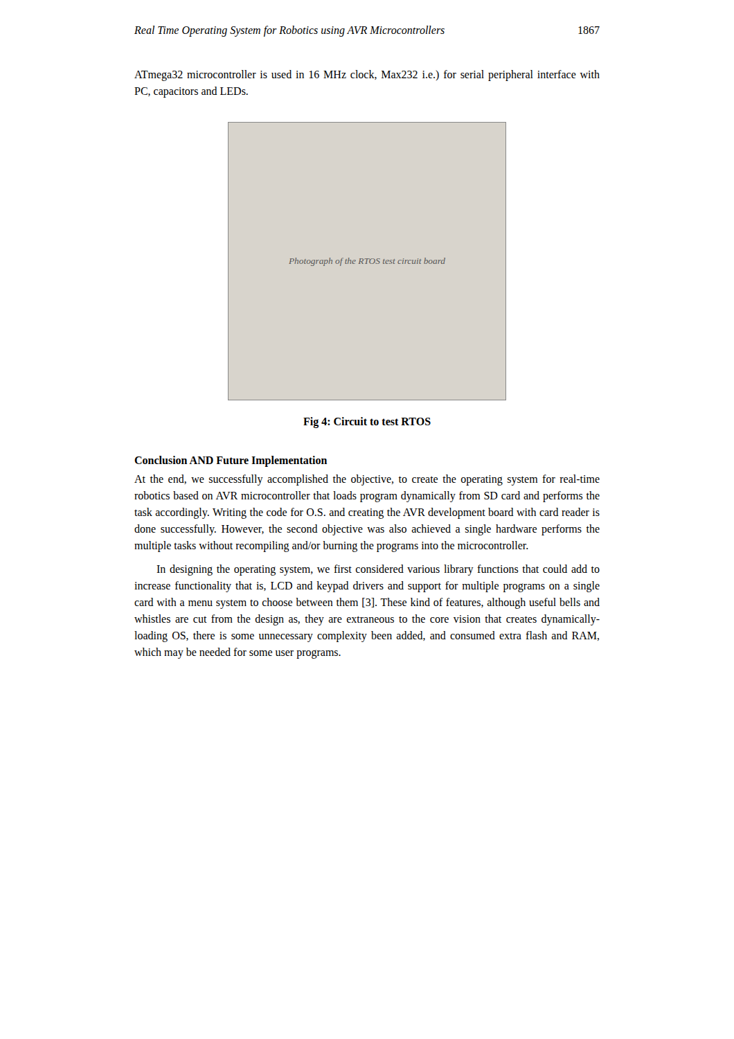Real Time Operating System for Robotics using AVR Microcontrollers 1867
ATmega32 microcontroller is used in 16 MHz clock, Max232 i.e.) for serial peripheral interface with PC, capacitors and LEDs.
Photograph of the RTOS test circuit board
Fig 4: Circuit to test RTOS
Conclusion AND Future Implementation
At the end, we successfully accomplished the objective, to create the operating system for real-time robotics based on AVR microcontroller that loads program dynamically from SD card and performs the task accordingly. Writing the code for O.S. and creating the AVR development board with card reader is done successfully. However, the second objective was also achieved a single hardware performs the multiple tasks without recompiling and/or burning the programs into the microcontroller.
In designing the operating system, we first considered various library functions that could add to increase functionality that is, LCD and keypad drivers and support for multiple programs on a single card with a menu system to choose between them [3]. These kind of features, although useful bells and whistles are cut from the design as, they are extraneous to the core vision that creates dynamically-loading OS, there is some unnecessary complexity been added, and consumed extra flash and RAM, which may be needed for some user programs.